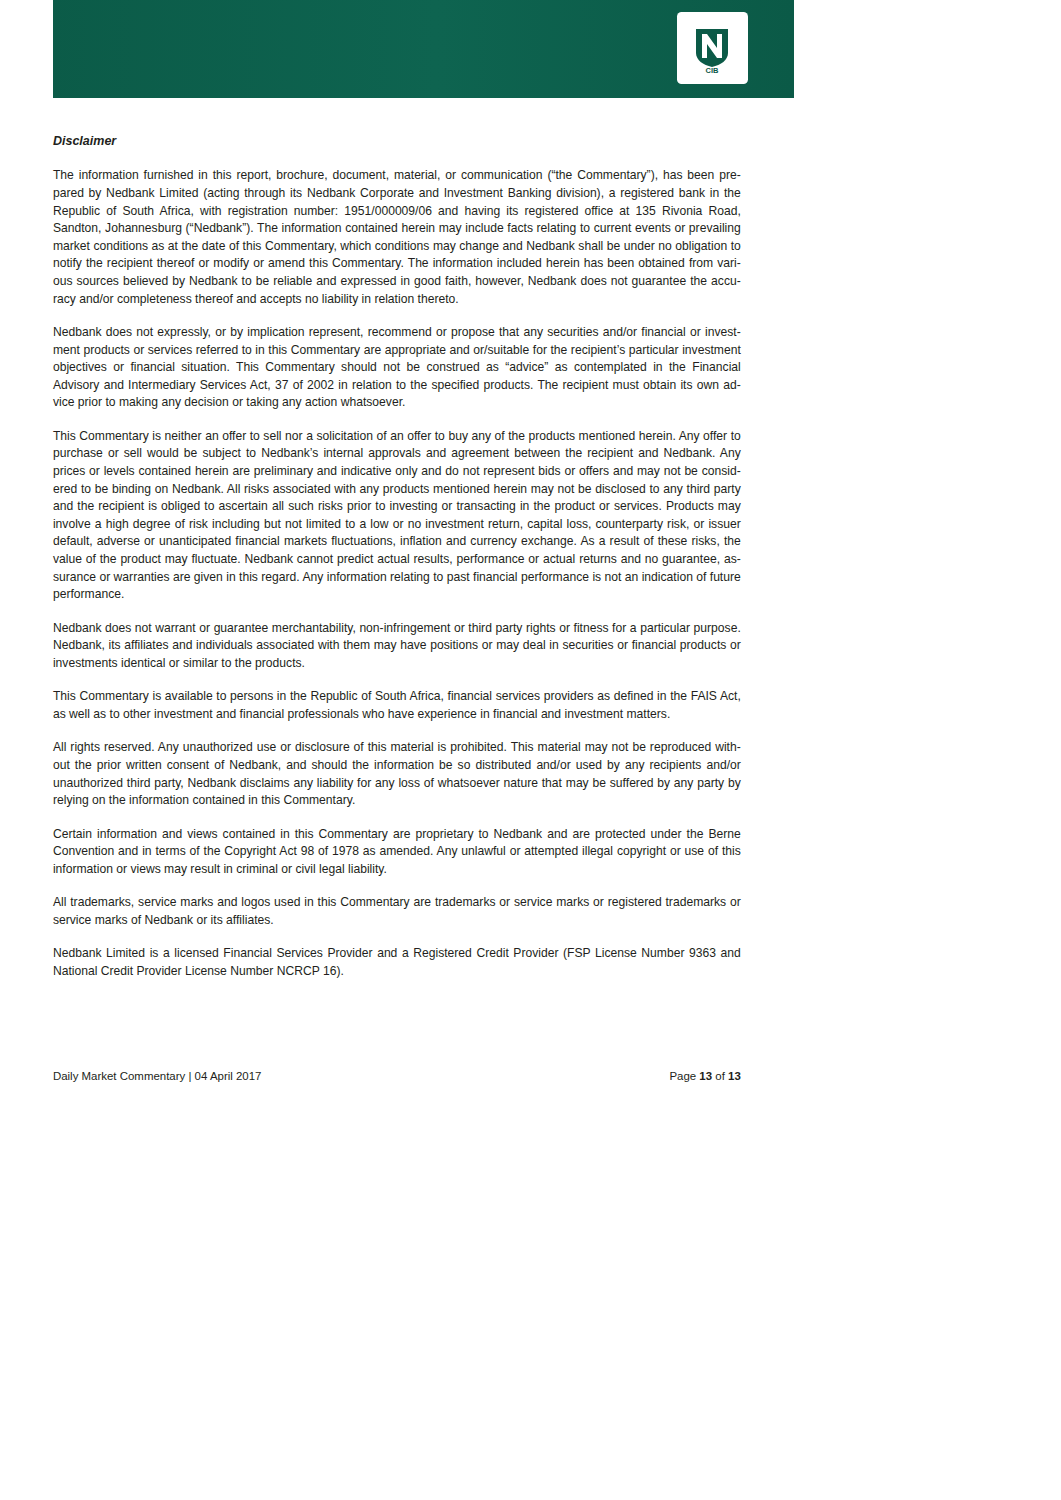CIB
Disclaimer
The information furnished in this report, brochure, document, material, or communication (“the Commentary”), has been prepared by Nedbank Limited (acting through its Nedbank Corporate and Investment Banking division), a registered bank in the Republic of South Africa, with registration number: 1951/000009/06 and having its registered office at 135 Rivonia Road, Sandton, Johannesburg (“Nedbank”). The information contained herein may include facts relating to current events or prevailing market conditions as at the date of this Commentary, which conditions may change and Nedbank shall be under no obligation to notify the recipient thereof or modify or amend this Commentary. The information included herein has been obtained from various sources believed by Nedbank to be reliable and expressed in good faith, however, Nedbank does not guarantee the accuracy and/or completeness thereof and accepts no liability in relation thereto.
Nedbank does not expressly, or by implication represent, recommend or propose that any securities and/or financial or investment products or services referred to in this Commentary are appropriate and or/suitable for the recipient’s particular investment objectives or financial situation. This Commentary should not be construed as “advice” as contemplated in the Financial Advisory and Intermediary Services Act, 37 of 2002 in relation to the specified products. The recipient must obtain its own advice prior to making any decision or taking any action whatsoever.
This Commentary is neither an offer to sell nor a solicitation of an offer to buy any of the products mentioned herein. Any offer to purchase or sell would be subject to Nedbank’s internal approvals and agreement between the recipient and Nedbank. Any prices or levels contained herein are preliminary and indicative only and do not represent bids or offers and may not be considered to be binding on Nedbank. All risks associated with any products mentioned herein may not be disclosed to any third party and the recipient is obliged to ascertain all such risks prior to investing or transacting in the product or services. Products may involve a high degree of risk including but not limited to a low or no investment return, capital loss, counterparty risk, or issuer default, adverse or unanticipated financial markets fluctuations, inflation and currency exchange. As a result of these risks, the value of the product may fluctuate. Nedbank cannot predict actual results, performance or actual returns and no guarantee, assurance or warranties are given in this regard. Any information relating to past financial performance is not an indication of future performance.
Nedbank does not warrant or guarantee merchantability, non-infringement or third party rights or fitness for a particular purpose. Nedbank, its affiliates and individuals associated with them may have positions or may deal in securities or financial products or investments identical or similar to the products.
This Commentary is available to persons in the Republic of South Africa, financial services providers as defined in the FAIS Act, as well as to other investment and financial professionals who have experience in financial and investment matters.
All rights reserved. Any unauthorized use or disclosure of this material is prohibited. This material may not be reproduced without the prior written consent of Nedbank, and should the information be so distributed and/or used by any recipients and/or unauthorized third party, Nedbank disclaims any liability for any loss of whatsoever nature that may be suffered by any party by relying on the information contained in this Commentary.
Certain information and views contained in this Commentary are proprietary to Nedbank and are protected under the Berne Convention and in terms of the Copyright Act 98 of 1978 as amended. Any unlawful or attempted illegal copyright or use of this information or views may result in criminal or civil legal liability.
All trademarks, service marks and logos used in this Commentary are trademarks or service marks or registered trademarks or service marks of Nedbank or its affiliates.
Nedbank Limited is a licensed Financial Services Provider and a Registered Credit Provider (FSP License Number 9363 and National Credit Provider License Number NCRCP 16).
Daily Market Commentary | 04 April 2017
Page 13 of 13